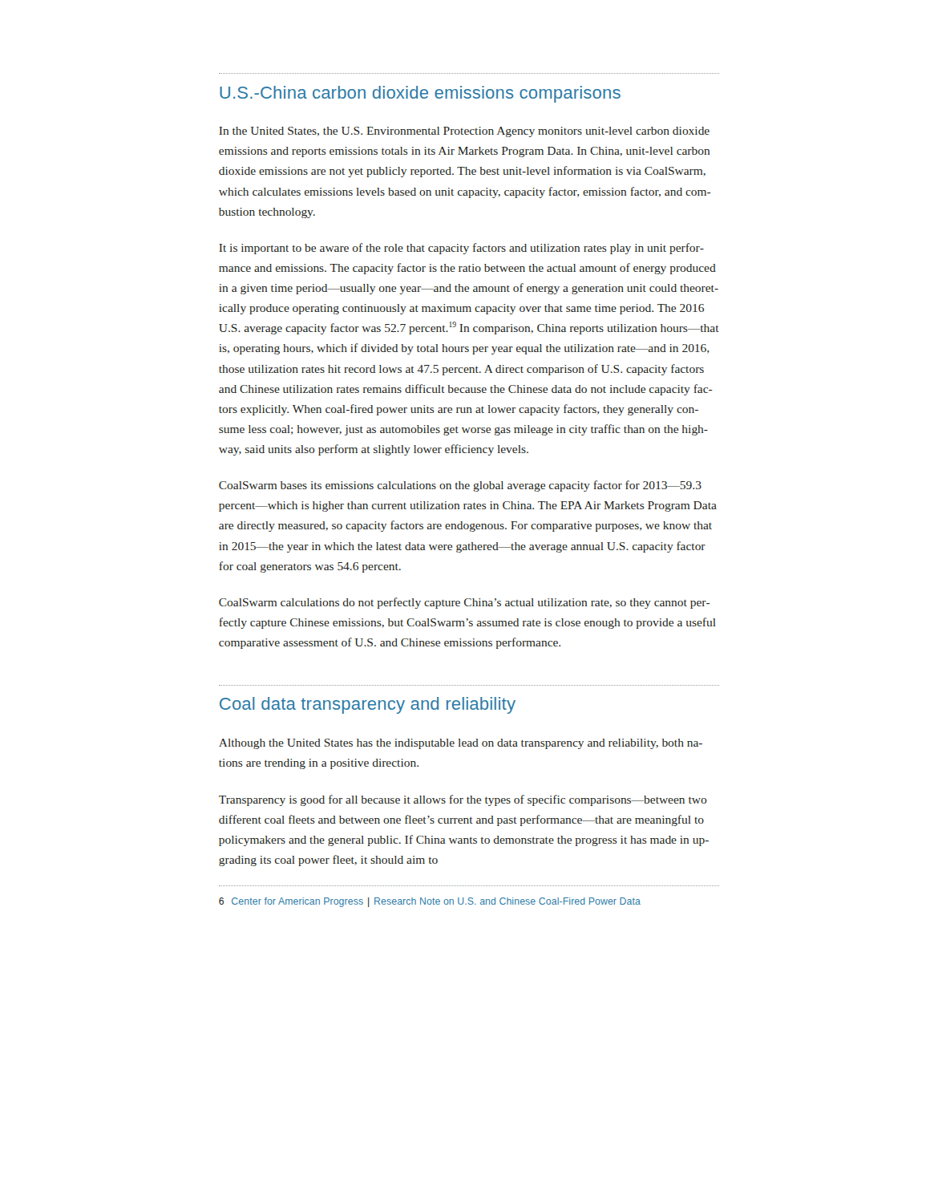U.S.-China carbon dioxide emissions comparisons
In the United States, the U.S. Environmental Protection Agency monitors unit-level carbon dioxide emissions and reports emissions totals in its Air Markets Program Data. In China, unit-level carbon dioxide emissions are not yet publicly reported. The best unit-level information is via CoalSwarm, which calculates emissions levels based on unit capacity, capacity factor, emission factor, and combustion technology.
It is important to be aware of the role that capacity factors and utilization rates play in unit performance and emissions. The capacity factor is the ratio between the actual amount of energy produced in a given time period—usually one year—and the amount of energy a generation unit could theoretically produce operating continuously at maximum capacity over that same time period. The 2016 U.S. average capacity factor was 52.7 percent.19 In comparison, China reports utilization hours—that is, operating hours, which if divided by total hours per year equal the utilization rate—and in 2016, those utilization rates hit record lows at 47.5 percent. A direct comparison of U.S. capacity factors and Chinese utilization rates remains difficult because the Chinese data do not include capacity factors explicitly. When coal-fired power units are run at lower capacity factors, they generally consume less coal; however, just as automobiles get worse gas mileage in city traffic than on the highway, said units also perform at slightly lower efficiency levels.
CoalSwarm bases its emissions calculations on the global average capacity factor for 2013—59.3 percent—which is higher than current utilization rates in China. The EPA Air Markets Program Data are directly measured, so capacity factors are endogenous. For comparative purposes, we know that in 2015—the year in which the latest data were gathered—the average annual U.S. capacity factor for coal generators was 54.6 percent.
CoalSwarm calculations do not perfectly capture China’s actual utilization rate, so they cannot perfectly capture Chinese emissions, but CoalSwarm’s assumed rate is close enough to provide a useful comparative assessment of U.S. and Chinese emissions performance.
Coal data transparency and reliability
Although the United States has the indisputable lead on data transparency and reliability, both nations are trending in a positive direction.
Transparency is good for all because it allows for the types of specific comparisons—between two different coal fleets and between one fleet’s current and past performance—that are meaningful to policymakers and the general public. If China wants to demonstrate the progress it has made in upgrading its coal power fleet, it should aim to
6 Center for American Progress|Research Note on U.S. and Chinese Coal-Fired Power Data